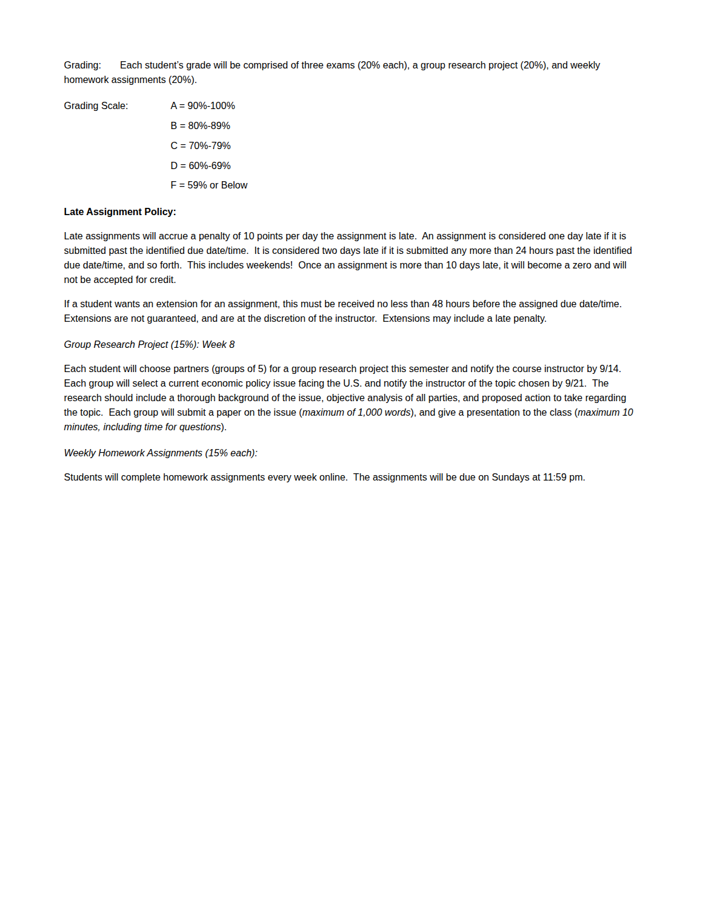Grading: Each student’s grade will be comprised of three exams (20% each), a group research project (20%), and weekly homework assignments (20%).
Grading Scale: A = 90%-100% B = 80%-89% C = 70%-79% D = 60%-69% F = 59% or Below
Late Assignment Policy:
Late assignments will accrue a penalty of 10 points per day the assignment is late. An assignment is considered one day late if it is submitted past the identified due date/time. It is considered two days late if it is submitted any more than 24 hours past the identified due date/time, and so forth. This includes weekends! Once an assignment is more than 10 days late, it will become a zero and will not be accepted for credit.
If a student wants an extension for an assignment, this must be received no less than 48 hours before the assigned due date/time. Extensions are not guaranteed, and are at the discretion of the instructor. Extensions may include a late penalty.
Group Research Project (15%): Week 8
Each student will choose partners (groups of 5) for a group research project this semester and notify the course instructor by 9/14. Each group will select a current economic policy issue facing the U.S. and notify the instructor of the topic chosen by 9/21. The research should include a thorough background of the issue, objective analysis of all parties, and proposed action to take regarding the topic. Each group will submit a paper on the issue (maximum of 1,000 words), and give a presentation to the class (maximum 10 minutes, including time for questions).
Weekly Homework Assignments (15% each):
Students will complete homework assignments every week online. The assignments will be due on Sundays at 11:59 pm.